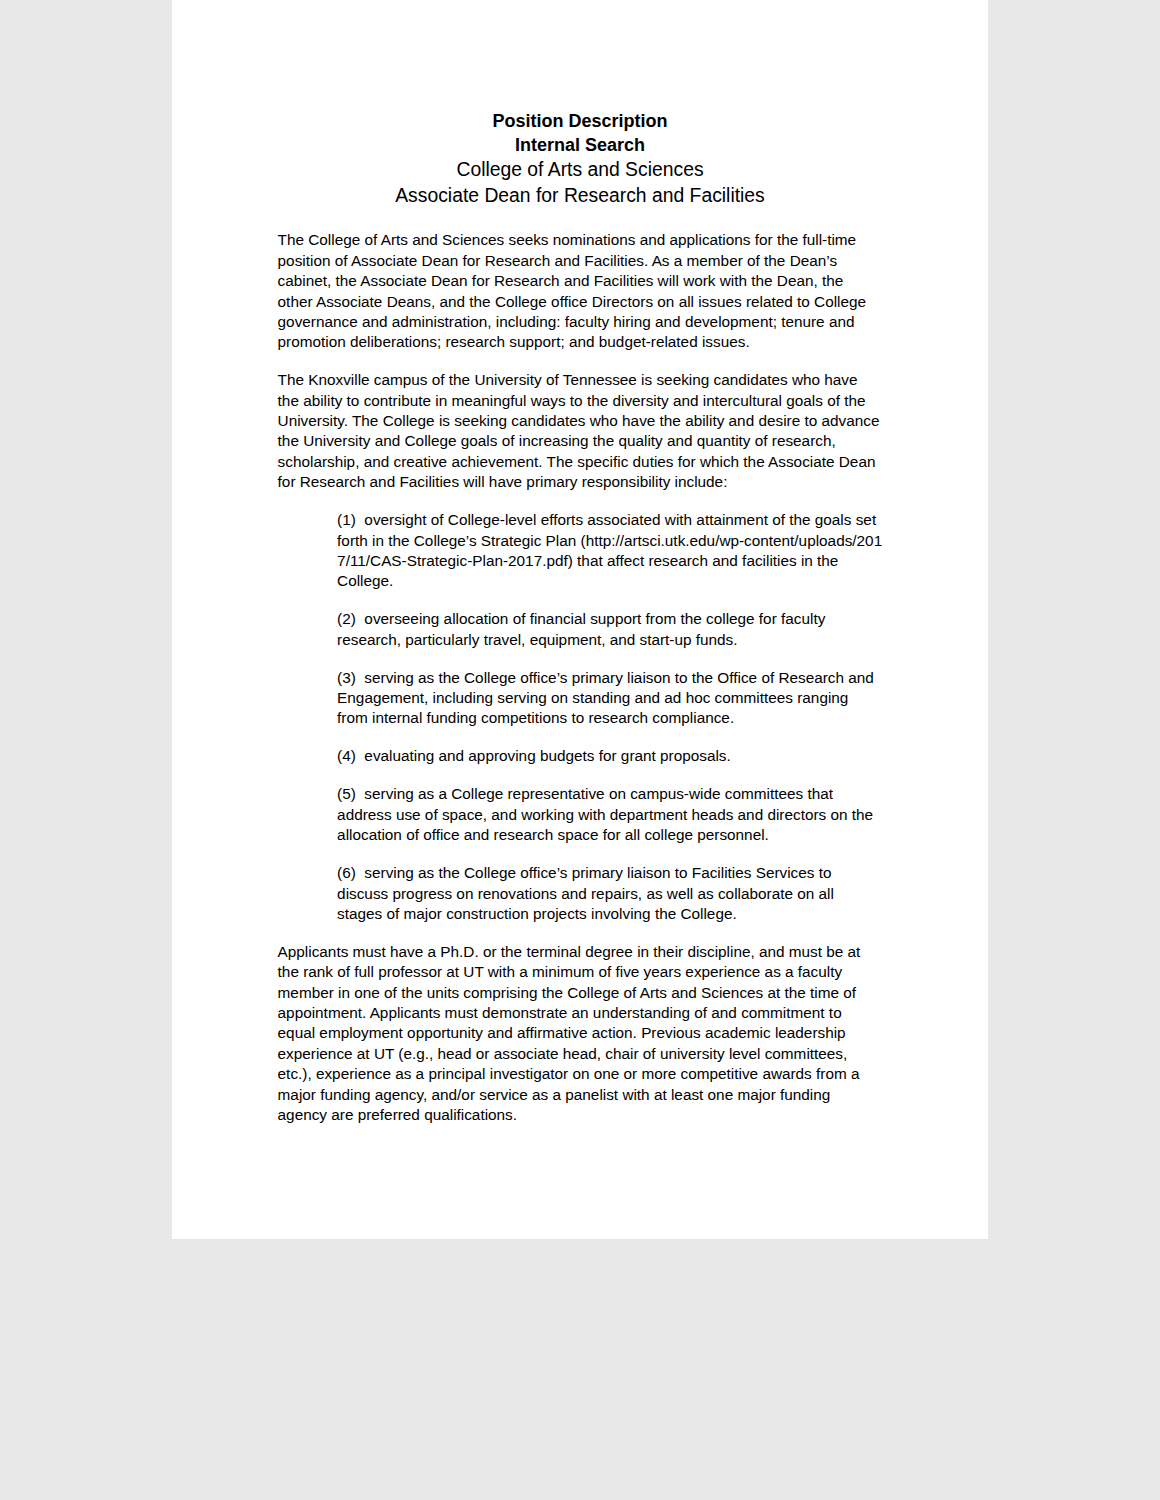Position Description Internal Search College of Arts and Sciences Associate Dean for Research and Facilities
The College of Arts and Sciences seeks nominations and applications for the full-time position of Associate Dean for Research and Facilities. As a member of the Dean’s cabinet, the Associate Dean for Research and Facilities will work with the Dean, the other Associate Deans, and the College office Directors on all issues related to College governance and administration, including: faculty hiring and development; tenure and promotion deliberations; research support; and budget-related issues.
The Knoxville campus of the University of Tennessee is seeking candidates who have the ability to contribute in meaningful ways to the diversity and intercultural goals of the University. The College is seeking candidates who have the ability and desire to advance the University and College goals of increasing the quality and quantity of research, scholarship, and creative achievement. The specific duties for which the Associate Dean for Research and Facilities will have primary responsibility include:
(1) oversight of College-level efforts associated with attainment of the goals set forth in the College’s Strategic Plan (http://artsci.utk.edu/wp-content/uploads/2017/11/CAS-Strategic-Plan-2017.pdf) that affect research and facilities in the College.
(2) overseeing allocation of financial support from the college for faculty research, particularly travel, equipment, and start-up funds.
(3) serving as the College office’s primary liaison to the Office of Research and Engagement, including serving on standing and ad hoc committees ranging from internal funding competitions to research compliance.
(4) evaluating and approving budgets for grant proposals.
(5) serving as a College representative on campus-wide committees that address use of space, and working with department heads and directors on the allocation of office and research space for all college personnel.
(6) serving as the College office’s primary liaison to Facilities Services to discuss progress on renovations and repairs, as well as collaborate on all stages of major construction projects involving the College.
Applicants must have a Ph.D. or the terminal degree in their discipline, and must be at the rank of full professor at UT with a minimum of five years experience as a faculty member in one of the units comprising the College of Arts and Sciences at the time of appointment. Applicants must demonstrate an understanding of and commitment to equal employment opportunity and affirmative action. Previous academic leadership experience at UT (e.g., head or associate head, chair of university level committees, etc.), experience as a principal investigator on one or more competitive awards from a major funding agency, and/or service as a panelist with at least one major funding agency are preferred qualifications.